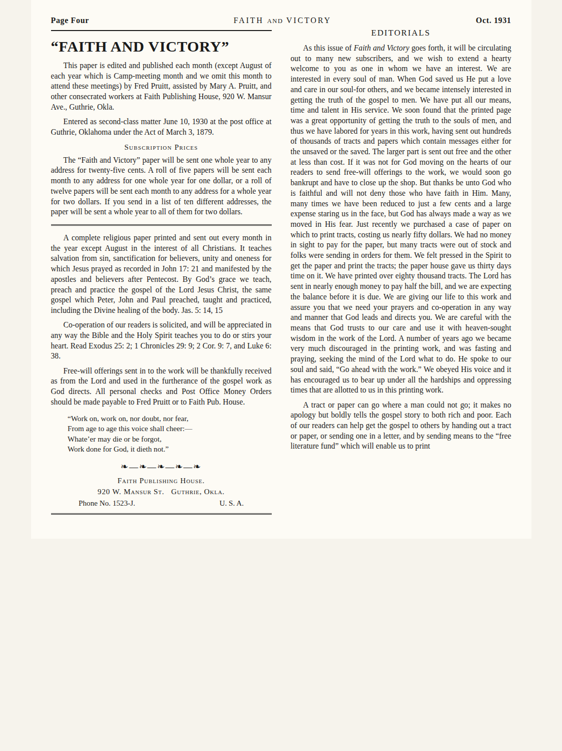Page Four
FAITH AND VICTORY
Oct. 1931
“FAITH AND VICTORY”
This paper is edited and published each month (except August of each year which is Camp-meeting month and we omit this month to attend these meetings) by Fred Pruitt, assisted by Mary A. Pruitt, and other consecrated workers at Faith Publishing House, 920 W. Mansur Ave., Guthrie, Okla.
Entered as second-class matter June 10, 1930 at the post office at Guthrie, Oklahoma under the Act of March 3, 1879.
Subscription Prices
The “Faith and Victory” paper will be sent one whole year to any address for twenty-five cents. A roll of five papers will be sent each month to any address for one whole year for one dollar, or a roll of twelve papers will be sent each month to any address for a whole year for two dollars. If you send in a list of ten different addresses, the paper will be sent a whole year to all of them for two dollars.
A complete religious paper printed and sent out every month in the year except August in the interest of all Christians. It teaches salvation from sin, sanctification for believers, unity and oneness for which Jesus prayed as recorded in John 17: 21 and manifested by the apostles and believers after Pentecost. By God’s grace we teach, preach and practice the gospel of the Lord Jesus Christ, the same gospel which Peter, John and Paul preached, taught and practiced, including the Divine healing of the body. Jas. 5: 14, 15
Co-operation of our readers is solicited, and will be appreciated in any way the Bible and the Holy Spirit teaches you to do or stirs your heart. Read Exodus 25: 2; 1 Chronicles 29: 9; 2 Cor. 9: 7, and Luke 6: 38.
Free-will offerings sent in to the work will be thankfully received as from the Lord and used in the furtherance of the gospel work as God directs. All personal checks and Post Office Money Orders should be made payable to Fred Pruitt or to Faith Pub. House.
“Work on, work on, nor doubt, nor fear,
From age to age this voice shall cheer:—
Whate’er may die or be forgot,
Work done for God, it dieth not.”
❧—❧—❧—❧—❧
Faith Publishing House.
920 W. Mansur St. Guthrie, Okla.
Phone No. 1523-J. U. S. A.
EDITORIALS
As this issue of Faith and Victory goes forth, it will be circulating out to many new subscribers, and we wish to extend a hearty welcome to you as one in whom we have an interest. We are interested in every soul of man. When God saved us He put a love and care in our soul-for others, and we became intensely interested in getting the truth of the gospel to men. We have put all our means, time and talent in His service. We soon found that the printed page was a great opportunity of getting the truth to the souls of men, and thus we have labored for years in this work, having sent out hundreds of thousands of tracts and papers which contain messages either for the unsaved or the saved. The larger part is sent out free and the other at less than cost. If it was not for God moving on the hearts of our readers to send free-will offerings to the work, we would soon go bankrupt and have to close up the shop. But thanks be unto God who is faithful and will not deny those who have faith in Him. Many, many times we have been reduced to just a few cents and a large expense staring us in the face, but God has always made a way as we moved in His fear. Just recently we purchased a case of paper on which to print tracts, costing us nearly fifty dollars. We had no money in sight to pay for the paper, but many tracts were out of stock and folks were sending in orders for them. We felt pressed in the Spirit to get the paper and print the tracts; the paper house gave us thirty days time on it. We have printed over eighty thousand tracts. The Lord has sent in nearly enough money to pay half the bill, and we are expecting the balance before it is due. We are giving our life to this work and assure you that we need your prayers and co-operation in any way and manner that God leads and directs you. We are careful with the means that God trusts to our care and use it with heaven-sought wisdom in the work of the Lord. A number of years ago we became very much discouraged in the printing work, and was fasting and praying, seeking the mind of the Lord what to do. He spoke to our soul and said, “Go ahead with the work.” We obeyed His voice and it has encouraged us to bear up under all the hardships and oppressing times that are allotted to us in this printing work.
A tract or paper can go where a man could not go; it makes no apology but boldly tells the gospel story to both rich and poor. Each of our readers can help get the gospel to others by handing out a tract or paper, or sending one in a letter, and by sending means to the “free literature fund” which will enable us to print